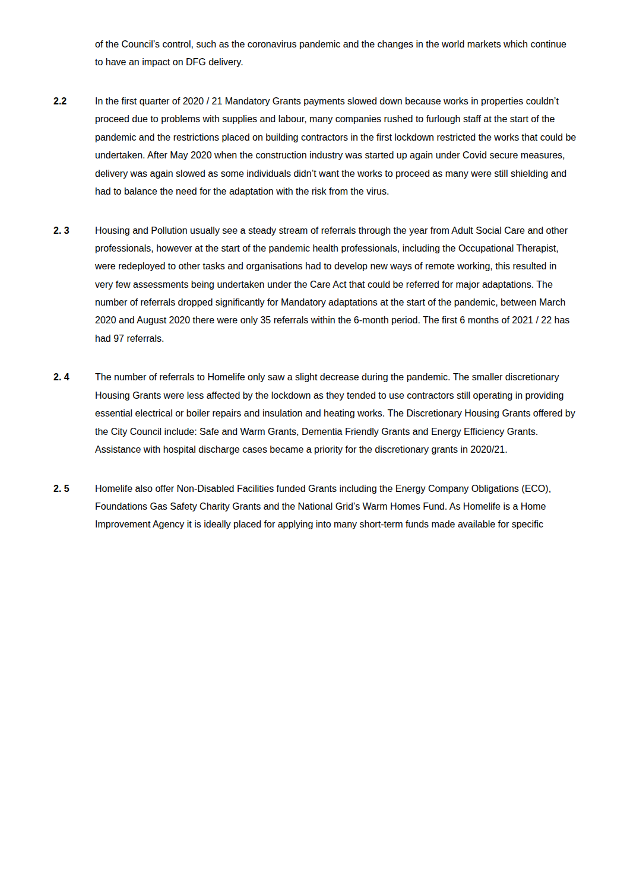of the Council’s control, such as the coronavirus pandemic and the changes in the world markets which continue to have an impact on DFG delivery.
2.2
In the first quarter of 2020 / 21 Mandatory Grants payments slowed down because works in properties couldn’t proceed due to problems with supplies and labour, many companies rushed to furlough staff at the start of the pandemic and the restrictions placed on building contractors in the first lockdown restricted the works that could be undertaken. After May 2020 when the construction industry was started up again under Covid secure measures, delivery was again slowed as some individuals didn’t want the works to proceed as many were still shielding and had to balance the need for the adaptation with the risk from the virus.
2. 3
Housing and Pollution usually see a steady stream of referrals through the year from Adult Social Care and other professionals, however at the start of the pandemic health professionals, including the Occupational Therapist, were redeployed to other tasks and organisations had to develop new ways of remote working, this resulted in very few assessments being undertaken under the Care Act that could be referred for major adaptations. The number of referrals dropped significantly for Mandatory adaptations at the start of the pandemic, between March 2020 and August 2020 there were only 35 referrals within the 6-month period. The first 6 months of 2021 / 22 has had 97 referrals.
2. 4
The number of referrals to Homelife only saw a slight decrease during the pandemic. The smaller discretionary Housing Grants were less affected by the lockdown as they tended to use contractors still operating in providing essential electrical or boiler repairs and insulation and heating works. The Discretionary Housing Grants offered by the City Council include: Safe and Warm Grants, Dementia Friendly Grants and Energy Efficiency Grants. Assistance with hospital discharge cases became a priority for the discretionary grants in 2020/21.
2. 5
Homelife also offer Non-Disabled Facilities funded Grants including the Energy Company Obligations (ECO), Foundations Gas Safety Charity Grants and the National Grid’s Warm Homes Fund. As Homelife is a Home Improvement Agency it is ideally placed for applying into many short-term funds made available for specific